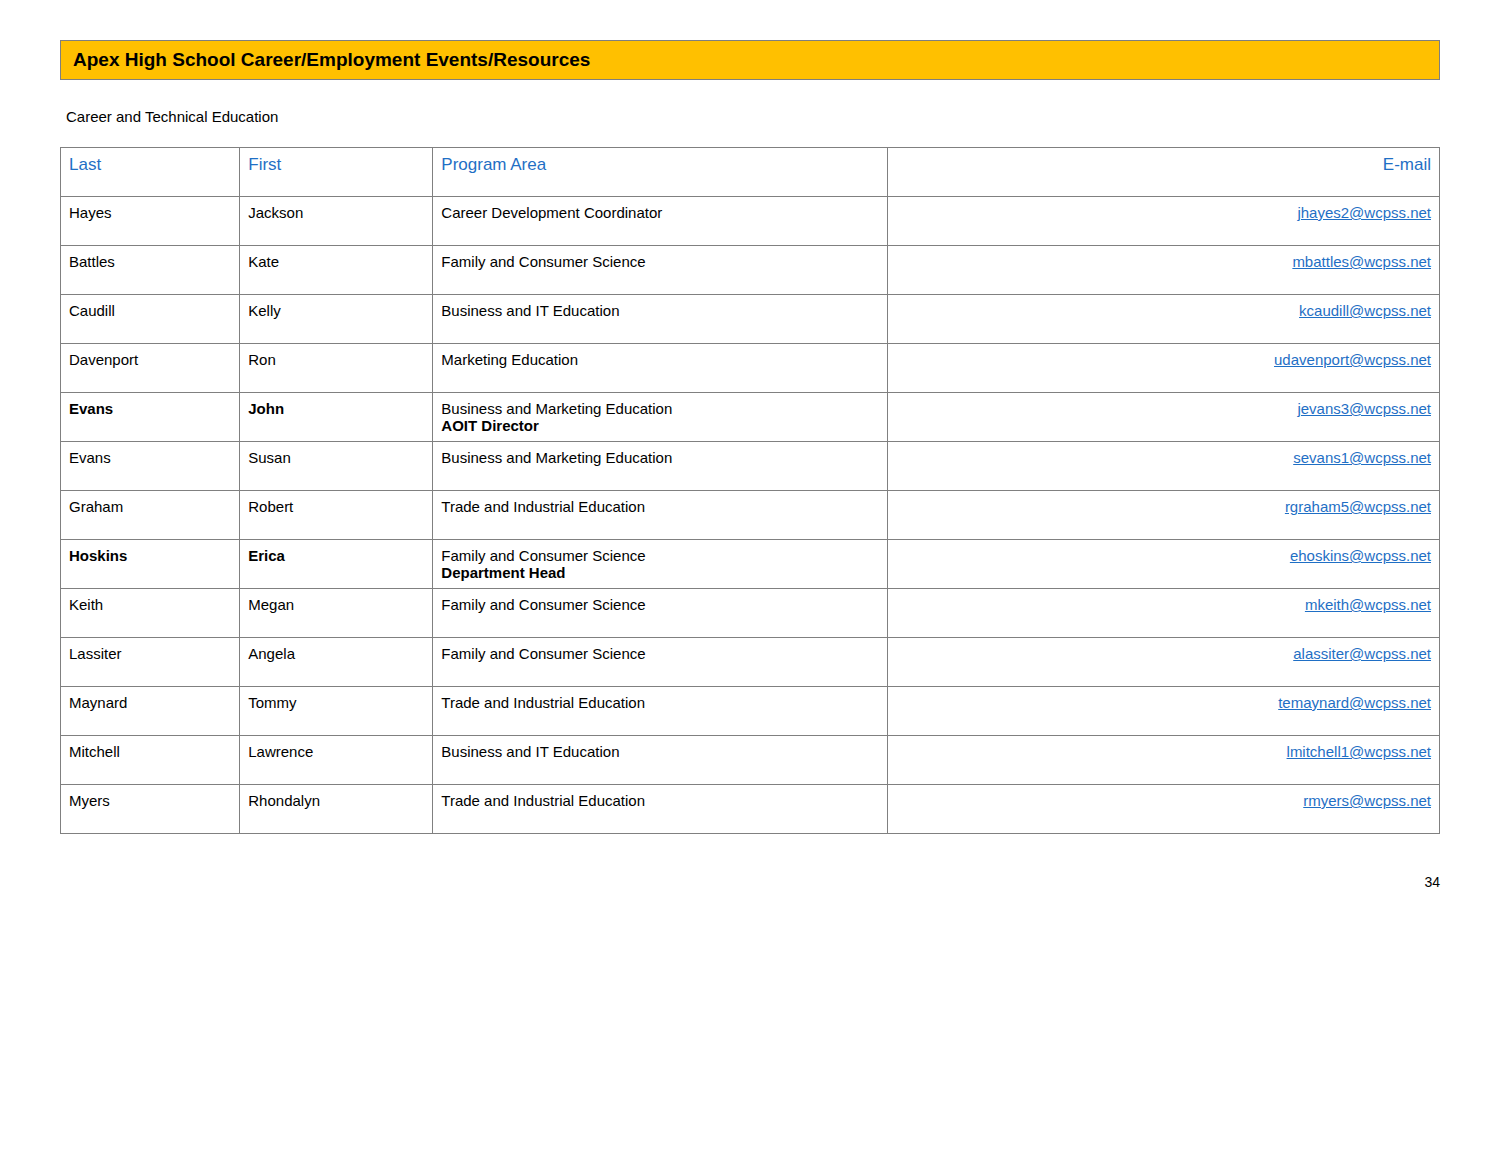Apex High School Career/Employment Events/Resources
Career and Technical Education
| Last | First | Program Area | E-mail |
| --- | --- | --- | --- |
| Hayes | Jackson | Career Development Coordinator | jhayes2@wcpss.net |
| Battles | Kate | Family and Consumer Science | mbattles@wcpss.net |
| Caudill | Kelly | Business and IT Education | kcaudill@wcpss.net |
| Davenport | Ron | Marketing Education | udavenport@wcpss.net |
| Evans | John | Business and Marketing Education AOIT Director | jevans3@wcpss.net |
| Evans | Susan | Business and Marketing Education | sevans1@wcpss.net |
| Graham | Robert | Trade and Industrial Education | rgraham5@wcpss.net |
| Hoskins | Erica | Family and Consumer Science Department Head | ehoskins@wcpss.net |
| Keith | Megan | Family and Consumer Science | mkeith@wcpss.net |
| Lassiter | Angela | Family and Consumer Science | alassiter@wcpss.net |
| Maynard | Tommy | Trade and Industrial Education | temaynard@wcpss.net |
| Mitchell | Lawrence | Business and IT Education | lmitchell1@wcpss.net |
| Myers | Rhondalyn | Trade and Industrial Education | rmyers@wcpss.net |
34